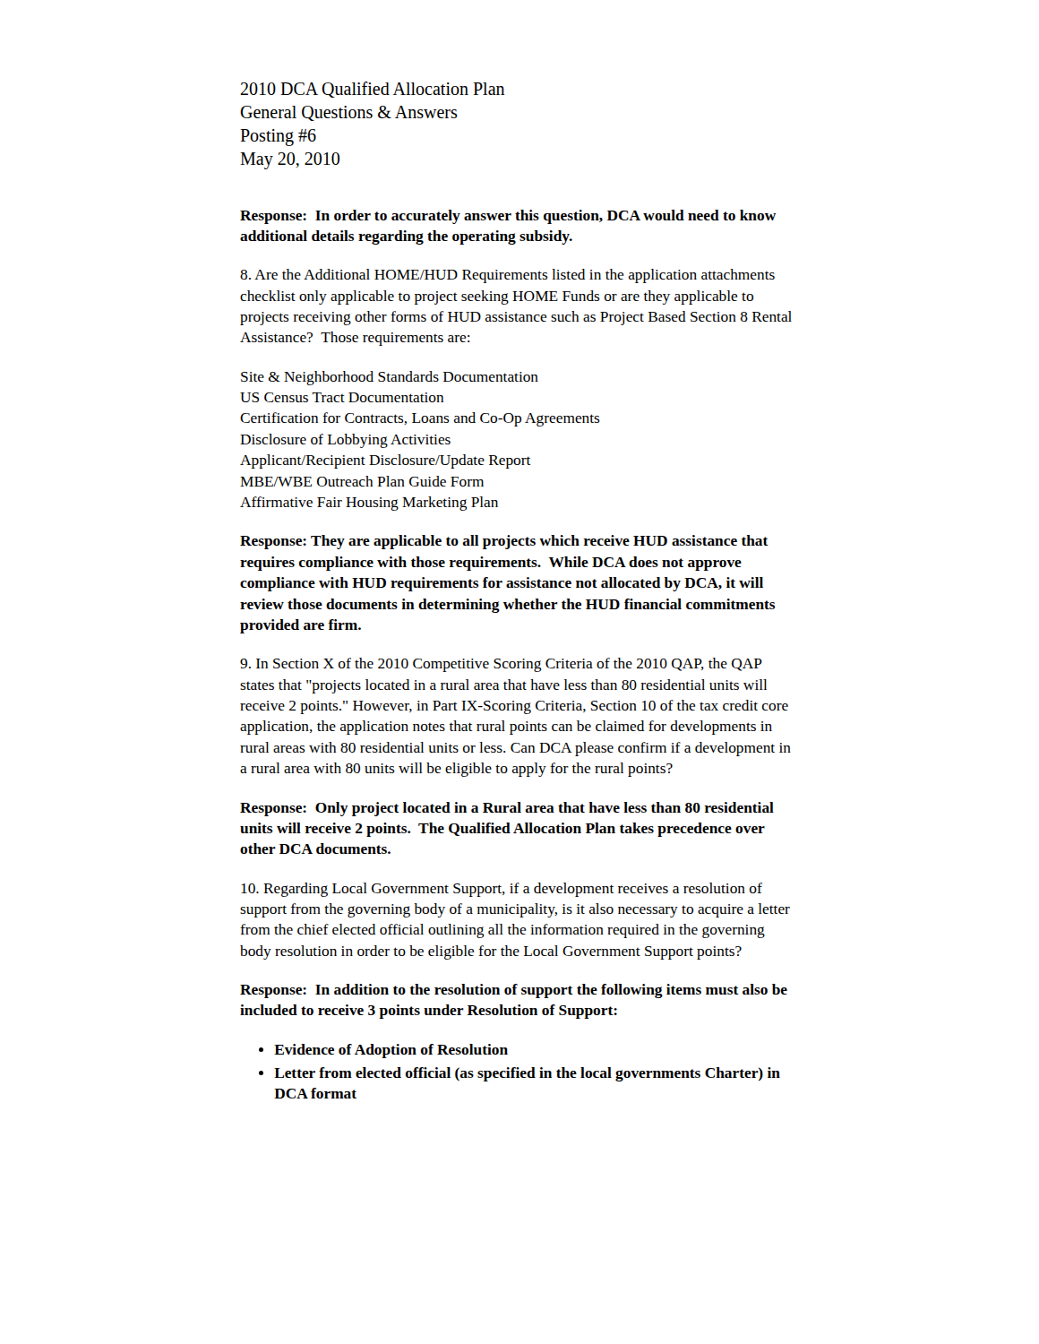2010 DCA Qualified Allocation Plan
General Questions & Answers
Posting #6
May 20, 2010
Response: In order to accurately answer this question, DCA would need to know additional details regarding the operating subsidy.
8. Are the Additional HOME/HUD Requirements listed in the application attachments checklist only applicable to project seeking HOME Funds or are they applicable to projects receiving other forms of HUD assistance such as Project Based Section 8 Rental Assistance? Those requirements are:
Site & Neighborhood Standards Documentation
US Census Tract Documentation
Certification for Contracts, Loans and Co-Op Agreements
Disclosure of Lobbying Activities
Applicant/Recipient Disclosure/Update Report
MBE/WBE Outreach Plan Guide Form
Affirmative Fair Housing Marketing Plan
Response: They are applicable to all projects which receive HUD assistance that requires compliance with those requirements. While DCA does not approve compliance with HUD requirements for assistance not allocated by DCA, it will review those documents in determining whether the HUD financial commitments provided are firm.
9. In Section X of the 2010 Competitive Scoring Criteria of the 2010 QAP, the QAP states that "projects located in a rural area that have less than 80 residential units will receive 2 points." However, in Part IX-Scoring Criteria, Section 10 of the tax credit core application, the application notes that rural points can be claimed for developments in rural areas with 80 residential units or less. Can DCA please confirm if a development in a rural area with 80 units will be eligible to apply for the rural points?
Response: Only project located in a Rural area that have less than 80 residential units will receive 2 points. The Qualified Allocation Plan takes precedence over other DCA documents.
10. Regarding Local Government Support, if a development receives a resolution of support from the governing body of a municipality, is it also necessary to acquire a letter from the chief elected official outlining all the information required in the governing body resolution in order to be eligible for the Local Government Support points?
Response: In addition to the resolution of support the following items must also be included to receive 3 points under Resolution of Support:
Evidence of Adoption of Resolution
Letter from elected official (as specified in the local governments Charter) in DCA format